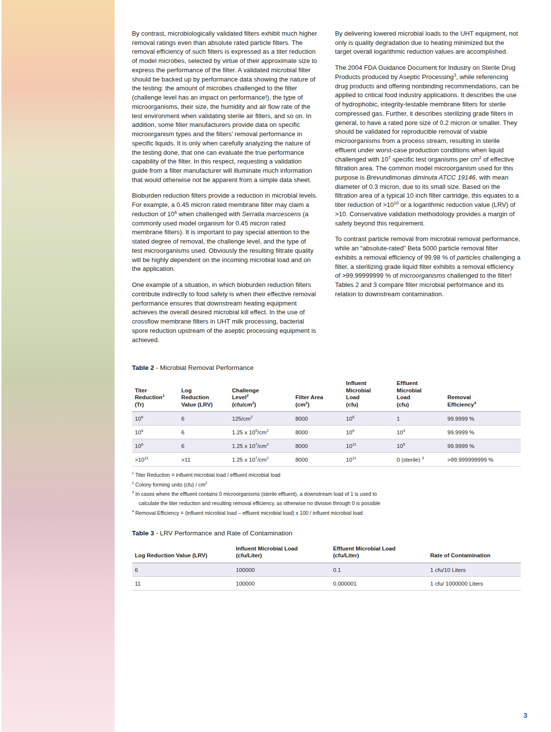By contrast, microbiologically validated filters exhibit much higher removal ratings even than absolute rated particle filters. The removal efficiency of such filters is expressed as a titer reduction of model microbes, selected by virtue of their approximate size to express the performance of the filter. A validated microbial filter should be backed up by performance data showing the nature of the testing: the amount of microbes challenged to the filter (challenge level has an impact on performance!), the type of microorganisms, their size, the humidity and air flow rate of the test environment when validating sterile air filters, and so on. In addition, some filter manufacturers provide data on specific microorganism types and the filters’ removal performance in specific liquids. It is only when carefully analyzing the nature of the testing done, that one can evaluate the true performance capability of the filter. In this respect, requesting a validation guide from a filter manufacturer will illuminate much information that would otherwise not be apparent from a simple data sheet.
Bioburden reduction filters provide a reduction in microbial levels. For example, a 0.45 micron rated membrane filter may claim a reduction of 106 when challenged with Serratia marcescens (a commonly used model organism for 0.45 micron rated membrane filters). It is important to pay special attention to the stated degree of removal, the challenge level, and the type of test microorganisms used. Obviously the resulting filtrate quality will be highly dependent on the incoming microbial load and on the application.
One example of a situation, in which bioburden reduction filters contribute indirectly to food safety is when their effective removal performance ensures that downstream heating equipment achieves the overall desired microbial kill effect. In the use of crossflow membrane filters in UHT milk processing, bacterial spore reduction upstream of the aseptic processing equipment is achieved.
By delivering lowered microbial loads to the UHT equipment, not only is quality degradation due to heating minimized but the target overall logarithmic reduction values are accomplished.
The 2004 FDA Guidance Document for Industry on Sterile Drug Products produced by Aseptic Processing3, while referencing drug products and offering nonbinding recommendations, can be applied to critical food industry applications. It describes the use of hydrophobic, integrity-testable membrane filters for sterile compressed gas. Further, it describes sterilizing grade filters in general, to have a rated pore size of 0.2 micron or smaller. They should be validated for reproducible removal of viable microorganisms from a process stream, resulting in sterile effluent under worst-case production conditions when liquid challenged with 107 specific test organisms per cm2 of effective filtration area. The common model microorganism used for this purpose is Brevundimonas diminuta ATCC 19146, with mean diameter of 0.3 micron, due to its small size. Based on the filtration area of a typical 10 inch filter cartridge, this equates to a titer reduction of >1010 or a logarithmic reduction value (LRV) of >10. Conservative validation methodology provides a margin of safety beyond this requirement.
To contrast particle removal from microbial removal performance, while an “absolute-rated” Beta 5000 particle removal filter exhibits a removal efficiency of 99.98 % of particles challenging a filter, a sterilizing grade liquid filter exhibits a removal efficiency of >99.99999999 % of microorganisms challenged to the filter! Tables 2 and 3 compare filter microbial performance and its relation to downstream contamination.
Table 2 - Microbial Removal Performance
| Titer Reduction 1 (Tr) | Log Reduction Value (LRV) | Challenge Level 2 (cfu/cm 2 ) | Filter Area (cm 2 ) | Influent Microbial Load (cfu) | Effluent Microbial Load (cfu) | Removal Efficiency 4 |
| --- | --- | --- | --- | --- | --- | --- |
| 10 6 | 6 | 125/cm 2 | 8000 | 10 6 | 1 | 99.9999 % |
| 10 6 | 6 | 1.25 x 10 5 /cm 2 | 8000 | 10 9 | 10 3 | 99.9999 % |
| 10 6 | 6 | 1.25 x 10 7 /cm 2 | 8000 | 10 11 | 10 5 | 99.9999 % |
| >10 11 | >11 | 1.25 x 10 7 /cm 2 | 8000 | 10 11 | 0 (sterile) 3 | >99.999999999 % |
1 Titer Reduction = influent microbial load / effluent microbial load
2 Colony forming units (cfu) / cm2
3 In cases where the effluent contains 0 microorganisms (sterile effluent), a downstream load of 1 is used to
calculate the titer reduction and resulting removal efficiency, as otherwise no division through 0 is possible
4 Removal Efficiency = (influent microbial load – effluent microbial load) x 100 / influent microbial load
Table 3 - LRV Performance and Rate of Contamination
| Log Reduction Value (LRV) | Influent Microbial Load (cfu/Liter) | Effluent Microbial Load (cfu/Liter) | Rate of Contamination |
| --- | --- | --- | --- |
| 6 | 100000 | 0.1 | 1 cfu/10 Liters |
| 11 | 100000 | 0.000001 | 1 cfu/ 1000000 Liters |
3